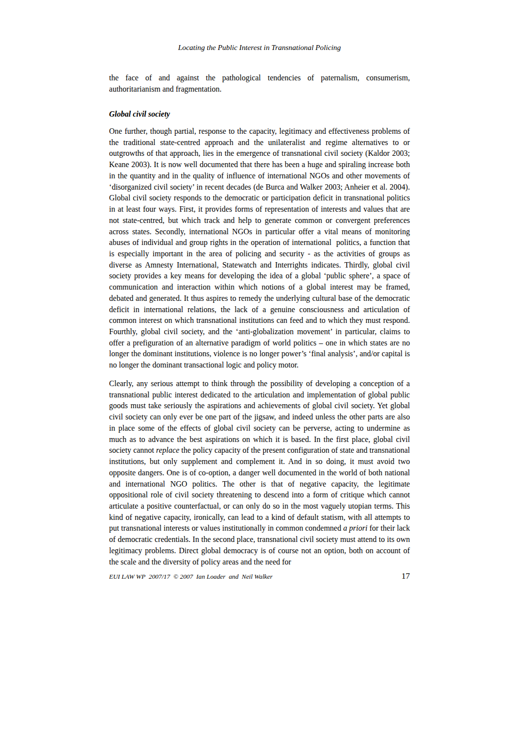Locating the Public Interest in Transnational Policing
the face of and against the pathological tendencies of paternalism, consumerism, authoritarianism and fragmentation.
Global civil society
One further, though partial, response to the capacity, legitimacy and effectiveness problems of the traditional state-centred approach and the unilateralist and regime alternatives to or outgrowths of that approach, lies in the emergence of transnational civil society (Kaldor 2003; Keane 2003). It is now well documented that there has been a huge and spiraling increase both in the quantity and in the quality of influence of international NGOs and other movements of ‘disorganized civil society’ in recent decades (de Burca and Walker 2003; Anheier et al. 2004). Global civil society responds to the democratic or participation deficit in transnational politics in at least four ways. First, it provides forms of representation of interests and values that are not state-centred, but which track and help to generate common or convergent preferences across states. Secondly, international NGOs in particular offer a vital means of monitoring abuses of individual and group rights in the operation of international politics, a function that is especially important in the area of policing and security - as the activities of groups as diverse as Amnesty International, Statewatch and Interrights indicates. Thirdly, global civil society provides a key means for developing the idea of a global ‘public sphere’, a space of communication and interaction within which notions of a global interest may be framed, debated and generated. It thus aspires to remedy the underlying cultural base of the democratic deficit in international relations, the lack of a genuine consciousness and articulation of common interest on which transnational institutions can feed and to which they must respond. Fourthly, global civil society, and the ‘anti-globalization movement’ in particular, claims to offer a prefiguration of an alternative paradigm of world politics – one in which states are no longer the dominant institutions, violence is no longer power’s ‘final analysis’, and/or capital is no longer the dominant transactional logic and policy motor.
Clearly, any serious attempt to think through the possibility of developing a conception of a transnational public interest dedicated to the articulation and implementation of global public goods must take seriously the aspirations and achievements of global civil society. Yet global civil society can only ever be one part of the jigsaw, and indeed unless the other parts are also in place some of the effects of global civil society can be perverse, acting to undermine as much as to advance the best aspirations on which it is based. In the first place, global civil society cannot replace the policy capacity of the present configuration of state and transnational institutions, but only supplement and complement it. And in so doing, it must avoid two opposite dangers. One is of co-option, a danger well documented in the world of both national and international NGO politics. The other is that of negative capacity, the legitimate oppositional role of civil society threatening to descend into a form of critique which cannot articulate a positive counterfactual, or can only do so in the most vaguely utopian terms. This kind of negative capacity, ironically, can lead to a kind of default statism, with all attempts to put transnational interests or values institutionally in common condemned a priori for their lack of democratic credentials. In the second place, transnational civil society must attend to its own legitimacy problems. Direct global democracy is of course not an option, both on account of the scale and the diversity of policy areas and the need for
EUI LAW WP 2007/17 © 2007 Ian Loader and Neil Walker 17